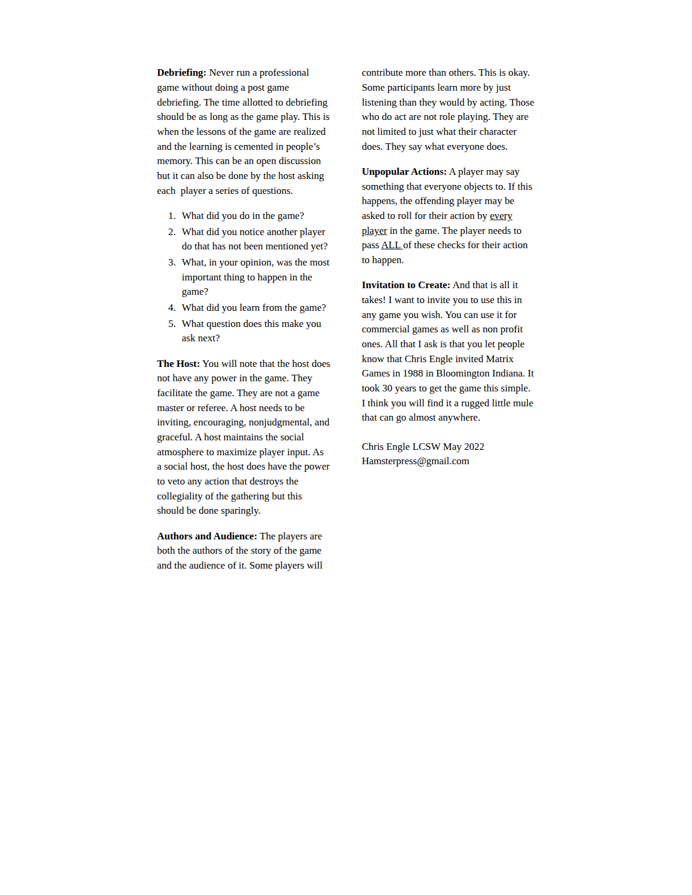Debriefing: Never run a professional game without doing a post game debriefing. The time allotted to debriefing should be as long as the game play. This is when the lessons of the game are realized and the learning is cemented in people’s memory. This can be an open discussion but it can also be done by the host asking each player a series of questions.
What did you do in the game?
What did you notice another player do that has not been mentioned yet?
What, in your opinion, was the most important thing to happen in the game?
What did you learn from the game?
What question does this make you ask next?
The Host: You will note that the host does not have any power in the game. They facilitate the game. They are not a game master or referee. A host needs to be inviting, encouraging, nonjudgmental, and graceful. A host maintains the social atmosphere to maximize player input. As a social host, the host does have the power to veto any action that destroys the collegiality of the gathering but this should be done sparingly.
Authors and Audience: The players are both the authors of the story of the game and the audience of it. Some players will contribute more than others. This is okay. Some participants learn more by just listening than they would by acting. Those who do act are not role playing. They are not limited to just what their character does. They say what everyone does.
Unpopular Actions: A player may say something that everyone objects to. If this happens, the offending player may be asked to roll for their action by every player in the game. The player needs to pass ALL of these checks for their action to happen.
Invitation to Create: And that is all it takes! I want to invite you to use this in any game you wish. You can use it for commercial games as well as non profit ones. All that I ask is that you let people know that Chris Engle invited Matrix Games in 1988 in Bloomington Indiana. It took 30 years to get the game this simple. I think you will find it a rugged little mule that can go almost anywhere.
Chris Engle LCSW May 2022
Hamsterpress@gmail.com